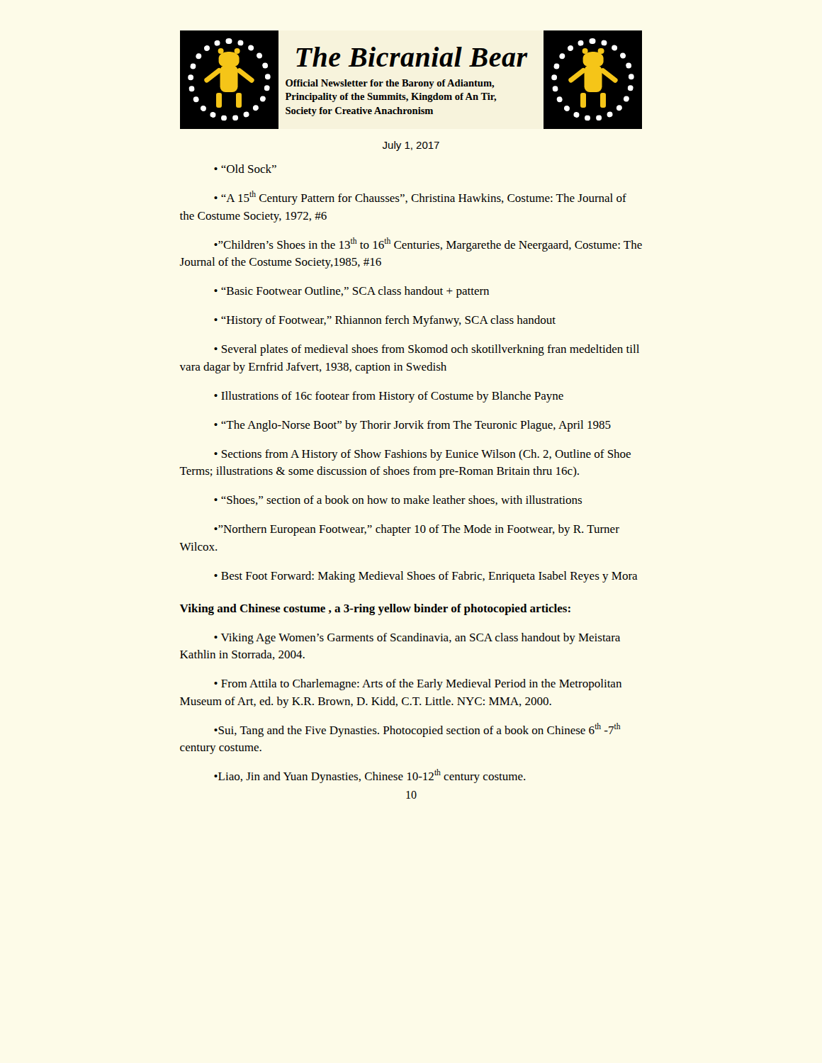The Bicranial Bear
Official Newsletter for the Barony of Adiantum,
Principality of the Summits, Kingdom of An Tir,
Society for Creative Anachronism
July 1, 2017
• “Old Sock”
• “A 15th Century Pattern for Chausses”, Christina Hawkins, Costume: The Journal of the Costume Society, 1972, #6
•”Children’s Shoes in the 13th to 16th Centuries, Margarethe de Neergaard, Costume: The Journal of the Costume Society,1985, #16
• “Basic Footwear Outline,” SCA class handout + pattern
• “History of Footwear,” Rhiannon ferch Myfanwy, SCA class handout
• Several plates of medieval shoes from Skomod och skotillverkning fran medeltiden till vara dagar by Ernfrid Jafvert, 1938, caption in Swedish
• Illustrations of 16c footear from History of Costume by Blanche Payne
• “The Anglo-Norse Boot” by Thorir Jorvik from The Teuronic Plague, April 1985
• Sections from A History of Show Fashions by Eunice Wilson (Ch. 2, Outline of Shoe Terms; illustrations & some discussion of shoes from pre-Roman Britain thru 16c).
• “Shoes,” section of a book on how to make leather shoes, with illustrations
•”Northern European Footwear,” chapter 10 of The Mode in Footwear, by R. Turner Wilcox.
• Best Foot Forward: Making Medieval Shoes of Fabric, Enriqueta Isabel Reyes y Mora
Viking and Chinese costume , a 3-ring yellow binder of photocopied articles:
• Viking Age Women’s Garments of Scandinavia, an SCA class handout by Meistara Kathlin in Storrada, 2004.
• From Attila to Charlemagne: Arts of the Early Medieval Period in the Metropolitan Museum of Art, ed. by K.R. Brown, D. Kidd, C.T. Little. NYC: MMA, 2000.
•Sui, Tang and the Five Dynasties. Photocopied section of a book on Chinese 6th -7th century costume.
•Liao, Jin and Yuan Dynasties, Chinese 10-12th century costume.
10